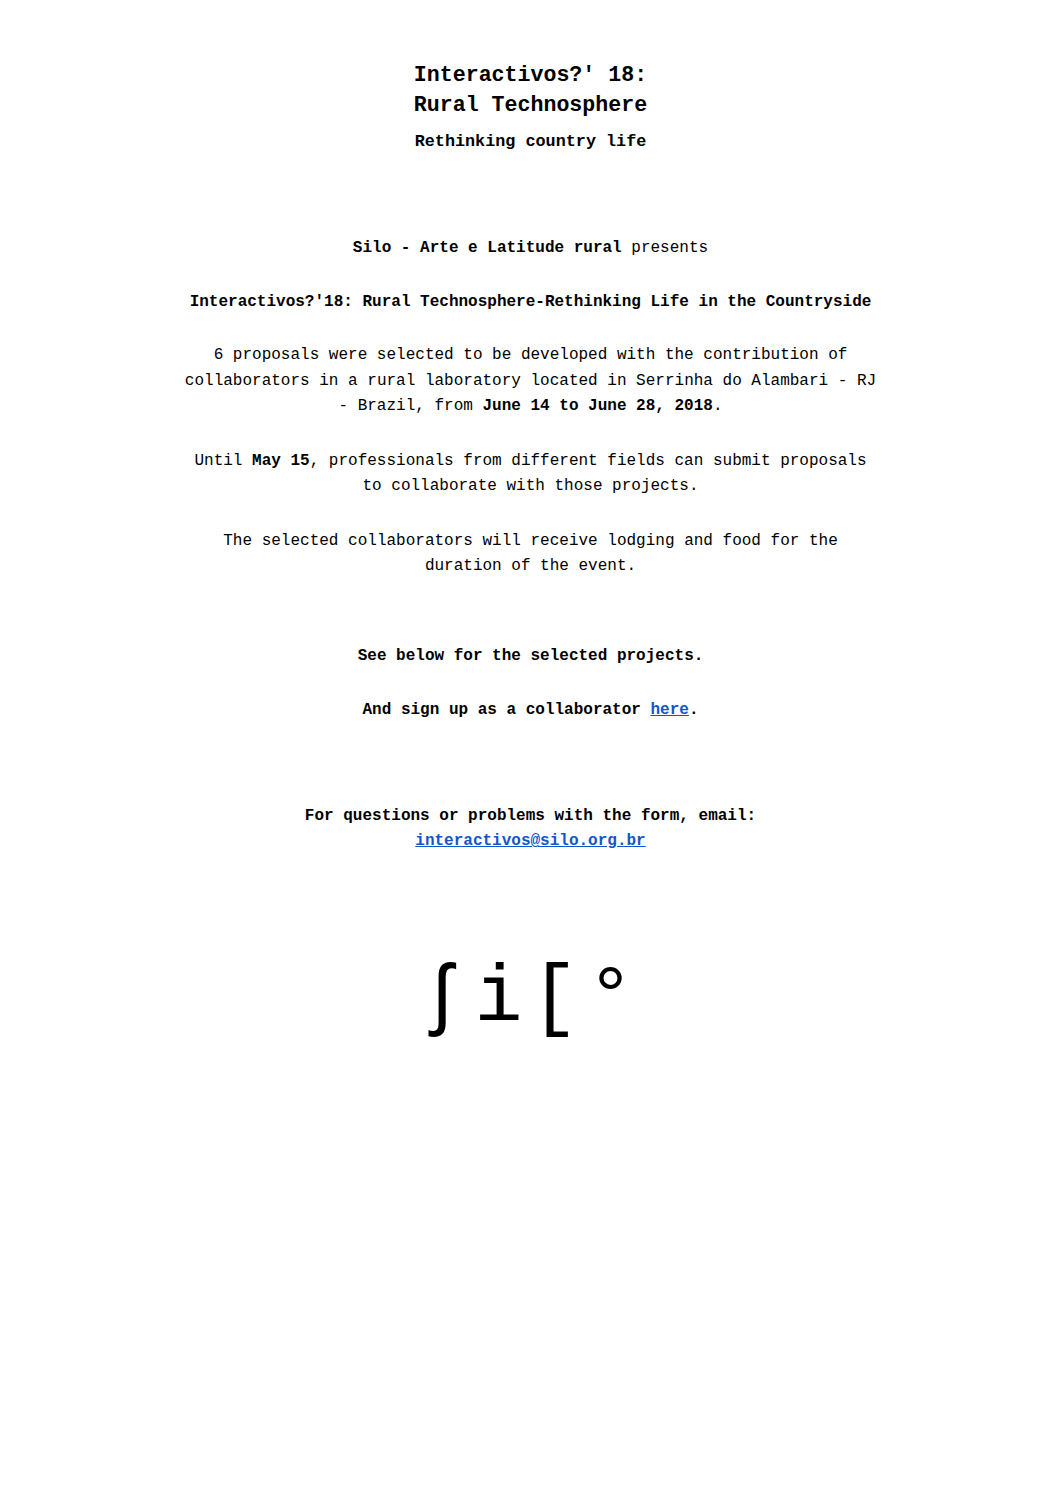Interactivos?' 18:
Rural Technosphere
Rethinking country life
Silo - Arte e Latitude rural presents
Interactivos?'18: Rural Technosphere-Rethinking Life in the Countryside
6 proposals were selected to be developed with the contribution of collaborators in a rural laboratory located in Serrinha do Alambari - RJ - Brazil, from June 14 to June 28, 2018.
Until May 15, professionals from different fields can submit proposals to collaborate with those projects.
The selected collaborators will receive lodging and food for the duration of the event.
See below for the selected projects.
And sign up as a collaborator here.
For questions or problems with the form, email:
interactivos@silo.org.br
ʃi[°